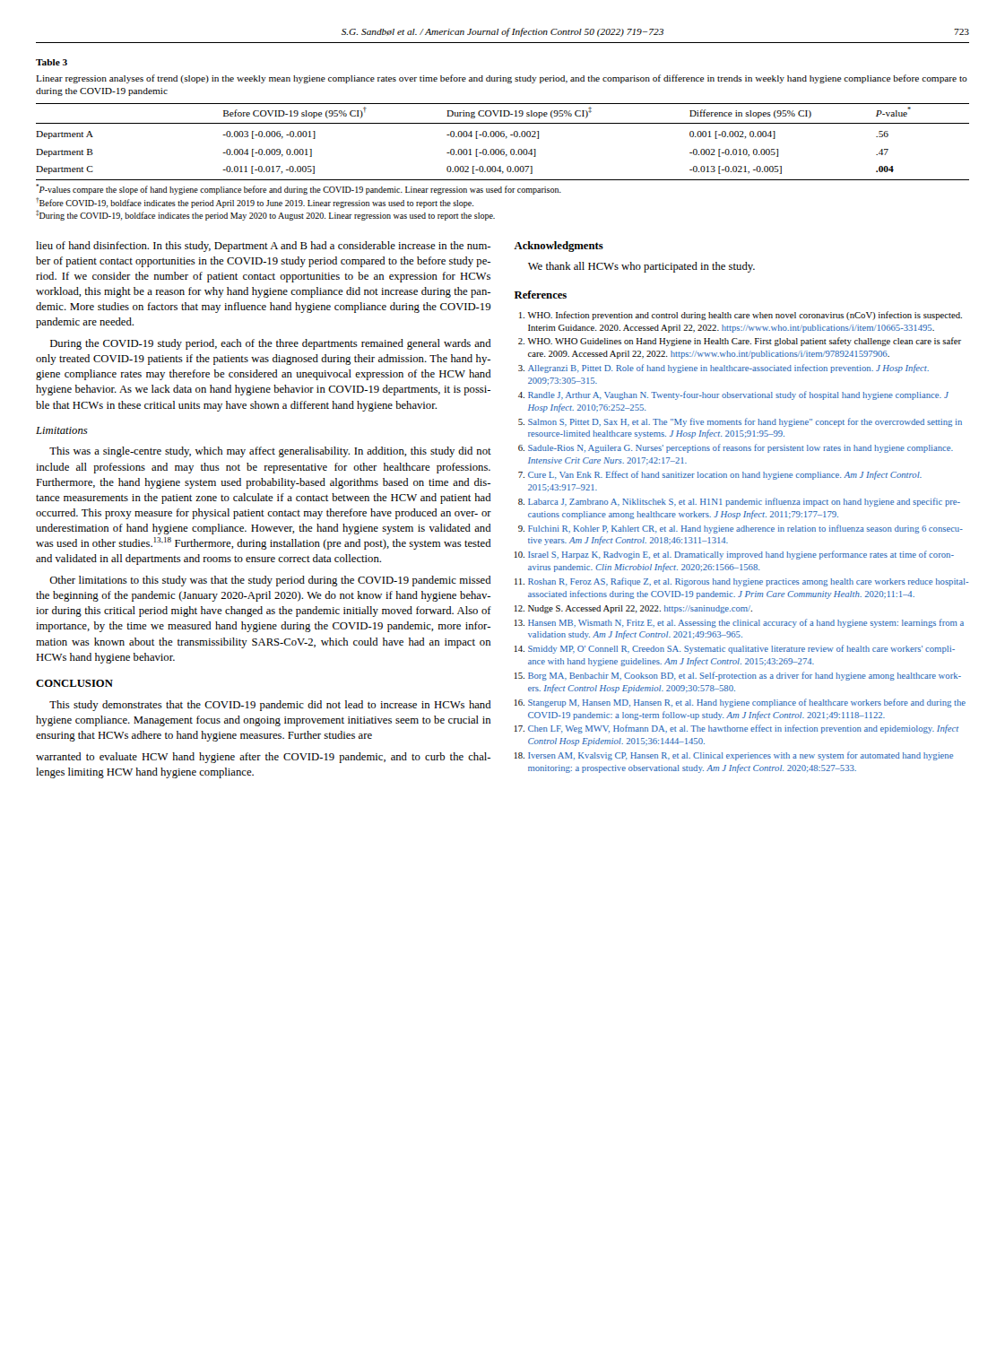S.G. Sandbøl et al. / American Journal of Infection Control 50 (2022) 719−723 723
Table 3
Linear regression analyses of trend (slope) in the weekly mean hygiene compliance rates over time before and during study period, and the comparison of difference in trends in weekly hand hygiene compliance before compare to during the COVID-19 pandemic
| | Before COVID-19 slope (95% CI) † | During COVID-19 slope (95% CI) ‡ | Difference in slopes (95% CI) | P -value * |
| --- | --- | --- | --- | --- |
| Department A | -0.003 [-0.006, -0.001] | -0.004 [-0.006, -0.002] | 0.001 [-0.002, 0.004] | .56 |
| Department B | -0.004 [-0.009, 0.001] | -0.001 [-0.006, 0.004] | -0.002 [-0.010, 0.005] | .47 |
| Department C | -0.011 [-0.017, -0.005] | 0.002 [-0.004, 0.007] | -0.013 [-0.021, -0.005] | .004 |
*P-values compare the slope of hand hygiene compliance before and during the COVID-19 pandemic. Linear regression was used for comparison.
†Before COVID-19, boldface indicates the period April 2019 to June 2019. Linear regression was used to report the slope.
‡During the COVID-19, boldface indicates the period May 2020 to August 2020. Linear regression was used to report the slope.
lieu of hand disinfection. In this study, Department A and B had a considerable increase in the number of patient contact opportunities in the COVID-19 study period compared to the before study period. If we consider the number of patient contact opportunities to be an expression for HCWs workload, this might be a reason for why hand hygiene compliance did not increase during the pandemic. More studies on factors that may influence hand hygiene compliance during the COVID-19 pandemic are needed.
During the COVID-19 study period, each of the three departments remained general wards and only treated COVID-19 patients if the patients was diagnosed during their admission. The hand hygiene compliance rates may therefore be considered an unequivocal expression of the HCW hand hygiene behavior. As we lack data on hand hygiene behavior in COVID-19 departments, it is possible that HCWs in these critical units may have shown a different hand hygiene behavior.
Limitations
This was a single-centre study, which may affect generalisability. In addition, this study did not include all professions and may thus not be representative for other healthcare professions. Furthermore, the hand hygiene system used probability-based algorithms based on time and distance measurements in the patient zone to calculate if a contact between the HCW and patient had occurred. This proxy measure for physical patient contact may therefore have produced an over- or underestimation of hand hygiene compliance. However, the hand hygiene system is validated and was used in other studies.13,18 Furthermore, during installation (pre and post), the system was tested and validated in all departments and rooms to ensure correct data collection.
Other limitations to this study was that the study period during the COVID-19 pandemic missed the beginning of the pandemic (January 2020-April 2020). We do not know if hand hygiene behavior during this critical period might have changed as the pandemic initially moved forward. Also of importance, by the time we measured hand hygiene during the COVID-19 pandemic, more information was known about the transmissibility SARS-CoV-2, which could have had an impact on HCWs hand hygiene behavior.
CONCLUSION
This study demonstrates that the COVID-19 pandemic did not lead to increase in HCWs hand hygiene compliance. Management focus and ongoing improvement initiatives seem to be crucial in ensuring that HCWs adhere to hand hygiene measures. Further studies are
warranted to evaluate HCW hand hygiene after the COVID-19 pandemic, and to curb the challenges limiting HCW hand hygiene compliance.
Acknowledgments
We thank all HCWs who participated in the study.
References
WHO. Infection prevention and control during health care when novel coronavirus (nCoV) infection is suspected. Interim Guidance. 2020. Accessed April 22, 2022. https://www.who.int/publications/i/item/10665-331495.
WHO. WHO Guidelines on Hand Hygiene in Health Care. First global patient safety challenge clean care is safer care. 2009. Accessed April 22, 2022. https://www.who.int/publications/i/item/9789241597906.
Allegranzi B, Pittet D. Role of hand hygiene in healthcare-associated infection prevention. J Hosp Infect. 2009;73:305–315.
Randle J, Arthur A, Vaughan N. Twenty-four-hour observational study of hospital hand hygiene compliance. J Hosp Infect. 2010;76:252–255.
Salmon S, Pittet D, Sax H, et al. The "My five moments for hand hygiene" concept for the overcrowded setting in resource-limited healthcare systems. J Hosp Infect. 2015;91:95–99.
Sadule-Rios N, Aguilera G. Nurses' perceptions of reasons for persistent low rates in hand hygiene compliance. Intensive Crit Care Nurs. 2017;42:17–21.
Cure L, Van Enk R. Effect of hand sanitizer location on hand hygiene compliance. Am J Infect Control. 2015;43:917–921.
Labarca J, Zambrano A, Niklitschek S, et al. H1N1 pandemic influenza impact on hand hygiene and specific precautions compliance among healthcare workers. J Hosp Infect. 2011;79:177–179.
Fulchini R, Kohler P, Kahlert CR, et al. Hand hygiene adherence in relation to influenza season during 6 consecutive years. Am J Infect Control. 2018;46:1311–1314.
Israel S, Harpaz K, Radvogin E, et al. Dramatically improved hand hygiene performance rates at time of coronavirus pandemic. Clin Microbiol Infect. 2020;26:1566–1568.
Roshan R, Feroz AS, Rafique Z, et al. Rigorous hand hygiene practices among health care workers reduce hospital-associated infections during the COVID-19 pandemic. J Prim Care Community Health. 2020;11:1–4.
Nudge S. Accessed April 22, 2022. https://saninudge.com/.
Hansen MB, Wismath N, Fritz E, et al. Assessing the clinical accuracy of a hand hygiene system: learnings from a validation study. Am J Infect Control. 2021;49:963–965.
Smiddy MP, O' Connell R, Creedon SA. Systematic qualitative literature review of health care workers' compliance with hand hygiene guidelines. Am J Infect Control. 2015;43:269–274.
Borg MA, Benbachir M, Cookson BD, et al. Self-protection as a driver for hand hygiene among healthcare workers. Infect Control Hosp Epidemiol. 2009;30:578–580.
Stangerup M, Hansen MD, Hansen R, et al. Hand hygiene compliance of healthcare workers before and during the COVID-19 pandemic: a long-term follow-up study. Am J Infect Control. 2021;49:1118–1122.
Chen LF, Weg MWV, Hofmann DA, et al. The hawthorne effect in infection prevention and epidemiology. Infect Control Hosp Epidemiol. 2015;36:1444–1450.
Iversen AM, Kvalsvig CP, Hansen R, et al. Clinical experiences with a new system for automated hand hygiene monitoring: a prospective observational study. Am J Infect Control. 2020;48:527–533.